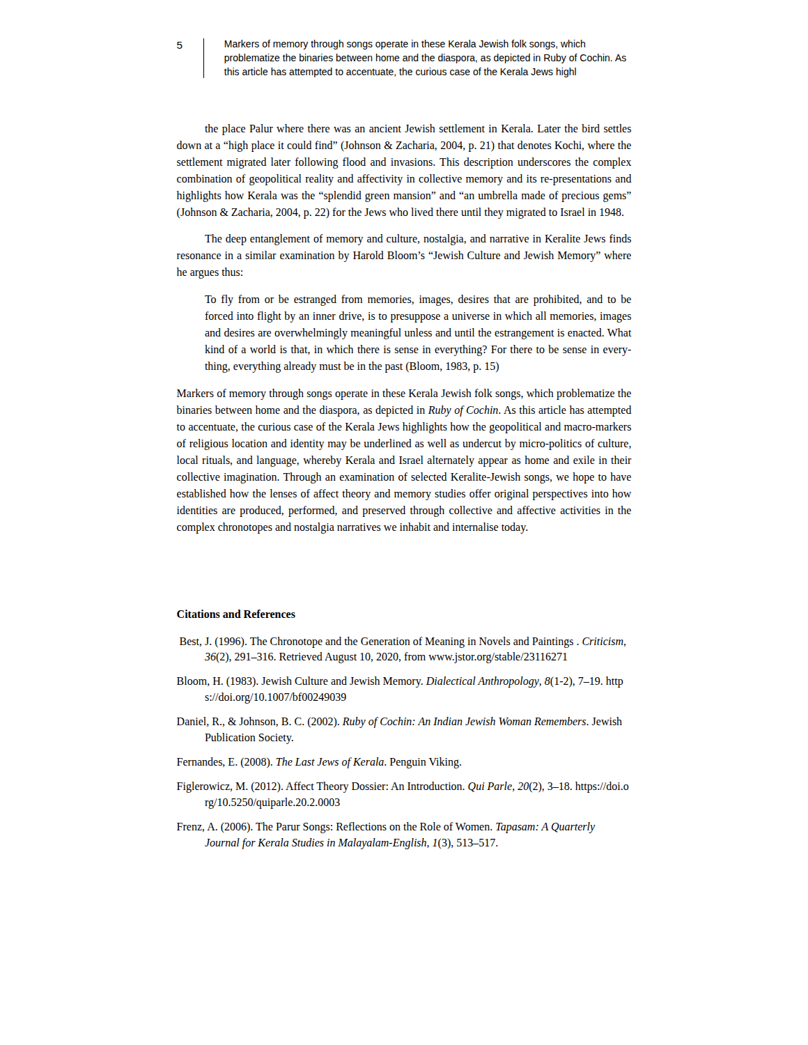5
Markers of memory through songs operate in these Kerala Jewish folk songs, which problematize the binaries between home and the diaspora, as depicted in Ruby of Cochin. As this article has attempted to accentuate, the curious case of the Kerala Jews highl
the place Palur where there was an ancient Jewish settlement in Kerala. Later the bird settles down at a “high place it could find” (Johnson & Zacharia, 2004, p. 21) that denotes Kochi, where the settlement migrated later following flood and invasions. This description underscores the complex combination of geopolitical reality and affectivity in collective memory and its re-presentations and highlights how Kerala was the “splendid green mansion” and “an umbrella made of precious gems” (Johnson & Zacharia, 2004, p. 22) for the Jews who lived there until they migrated to Israel in 1948.
The deep entanglement of memory and culture, nostalgia, and narrative in Keralite Jews finds resonance in a similar examination by Harold Bloom’s “Jewish Culture and Jewish Memory” where he argues thus:
To fly from or be estranged from memories, images, desires that are prohibited, and to be forced into flight by an inner drive, is to presuppose a universe in which all memories, images and desires are overwhelmingly meaningful unless and until the estrangement is enacted. What kind of a world is that, in which there is sense in everything? For there to be sense in everything, everything already must be in the past (Bloom, 1983, p. 15)
Markers of memory through songs operate in these Kerala Jewish folk songs, which problematize the binaries between home and the diaspora, as depicted in Ruby of Cochin. As this article has attempted to accentuate, the curious case of the Kerala Jews highlights how the geopolitical and macro-markers of religious location and identity may be underlined as well as undercut by micro-politics of culture, local rituals, and language, whereby Kerala and Israel alternately appear as home and exile in their collective imagination. Through an examination of selected Keralite-Jewish songs, we hope to have established how the lenses of affect theory and memory studies offer original perspectives into how identities are produced, performed, and preserved through collective and affective activities in the complex chronotopes and nostalgia narratives we inhabit and internalise today.
Citations and References
Best, J. (1996). The Chronotope and the Generation of Meaning in Novels and Paintings . Criticism, 36(2), 291–316. Retrieved August 10, 2020, from www.jstor.org/stable/23116271
Bloom, H. (1983). Jewish Culture and Jewish Memory. Dialectical Anthropology, 8(1-2), 7–19. https://doi.org/10.1007/bf00249039
Daniel, R., & Johnson, B. C. (2002). Ruby of Cochin: An Indian Jewish Woman Remembers. Jewish Publication Society.
Fernandes, E. (2008). The Last Jews of Kerala. Penguin Viking.
Figlerowicz, M. (2012). Affect Theory Dossier: An Introduction. Qui Parle, 20(2), 3–18. https://doi.org/10.5250/quiparle.20.2.0003
Frenz, A. (2006). The Parur Songs: Reflections on the Role of Women. Tapasam: A Quarterly Journal for Kerala Studies in Malayalam-English, 1(3), 513–517.